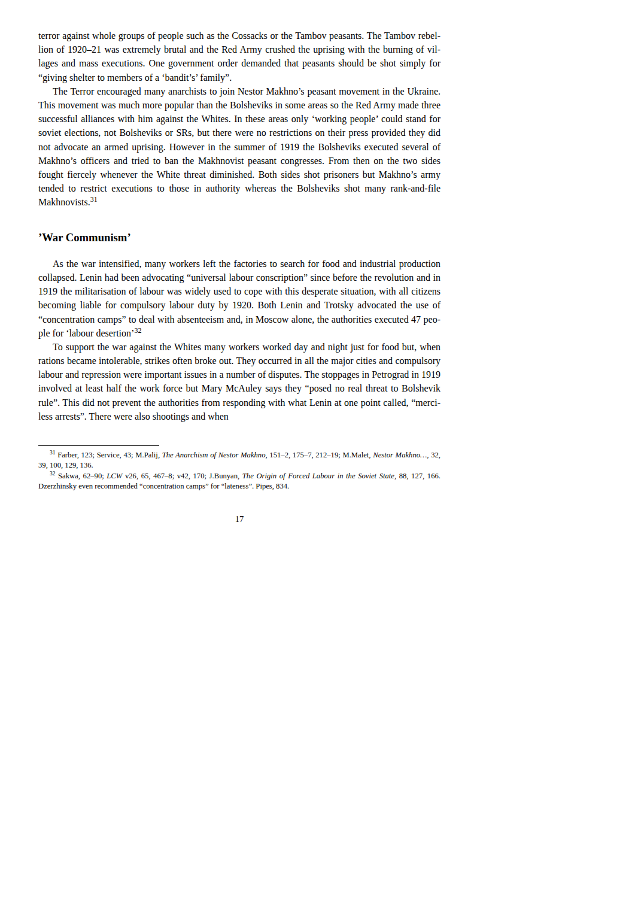terror against whole groups of people such as the Cossacks or the Tambov peasants. The Tambov rebellion of 1920–21 was extremely brutal and the Red Army crushed the uprising with the burning of villages and mass executions. One government order demanded that peasants should be shot simply for “giving shelter to members of a ‘bandit’s’ family”.
The Terror encouraged many anarchists to join Nestor Makhno’s peasant movement in the Ukraine. This movement was much more popular than the Bolsheviks in some areas so the Red Army made three successful alliances with him against the Whites. In these areas only ‘working people’ could stand for soviet elections, not Bolsheviks or SRs, but there were no restrictions on their press provided they did not advocate an armed uprising. However in the summer of 1919 the Bolsheviks executed several of Makhno’s officers and tried to ban the Makhnovist peasant congresses. From then on the two sides fought fiercely whenever the White threat diminished. Both sides shot prisoners but Makhno’s army tended to restrict executions to those in authority whereas the Bolsheviks shot many rank-and-file Makhnovists.31
’War Communism’
As the war intensified, many workers left the factories to search for food and industrial production collapsed. Lenin had been advocating “universal labour conscription” since before the revolution and in 1919 the militarisation of labour was widely used to cope with this desperate situation, with all citizens becoming liable for compulsory labour duty by 1920. Both Lenin and Trotsky advocated the use of “concentration camps” to deal with absenteeism and, in Moscow alone, the authorities executed 47 people for ‘labour desertion’32
To support the war against the Whites many workers worked day and night just for food but, when rations became intolerable, strikes often broke out. They occurred in all the major cities and compulsory labour and repression were important issues in a number of disputes. The stoppages in Petrograd in 1919 involved at least half the work force but Mary McAuley says they “posed no real threat to Bolshevik rule”. This did not prevent the authorities from responding with what Lenin at one point called, “merciless arrests”. There were also shootings and when
31 Farber, 123; Service, 43; M.Palij, The Anarchism of Nestor Makhno, 151–2, 175–7, 212–19; M.Malet, Nestor Makhno…, 32, 39, 100, 129, 136.
32 Sakwa, 62–90; LCW v26, 65, 467–8; v42, 170; J.Bunyan, The Origin of Forced Labour in the Soviet State, 88, 127, 166. Dzerzhinsky even recommended “concentration camps” for “lateness”. Pipes, 834.
17